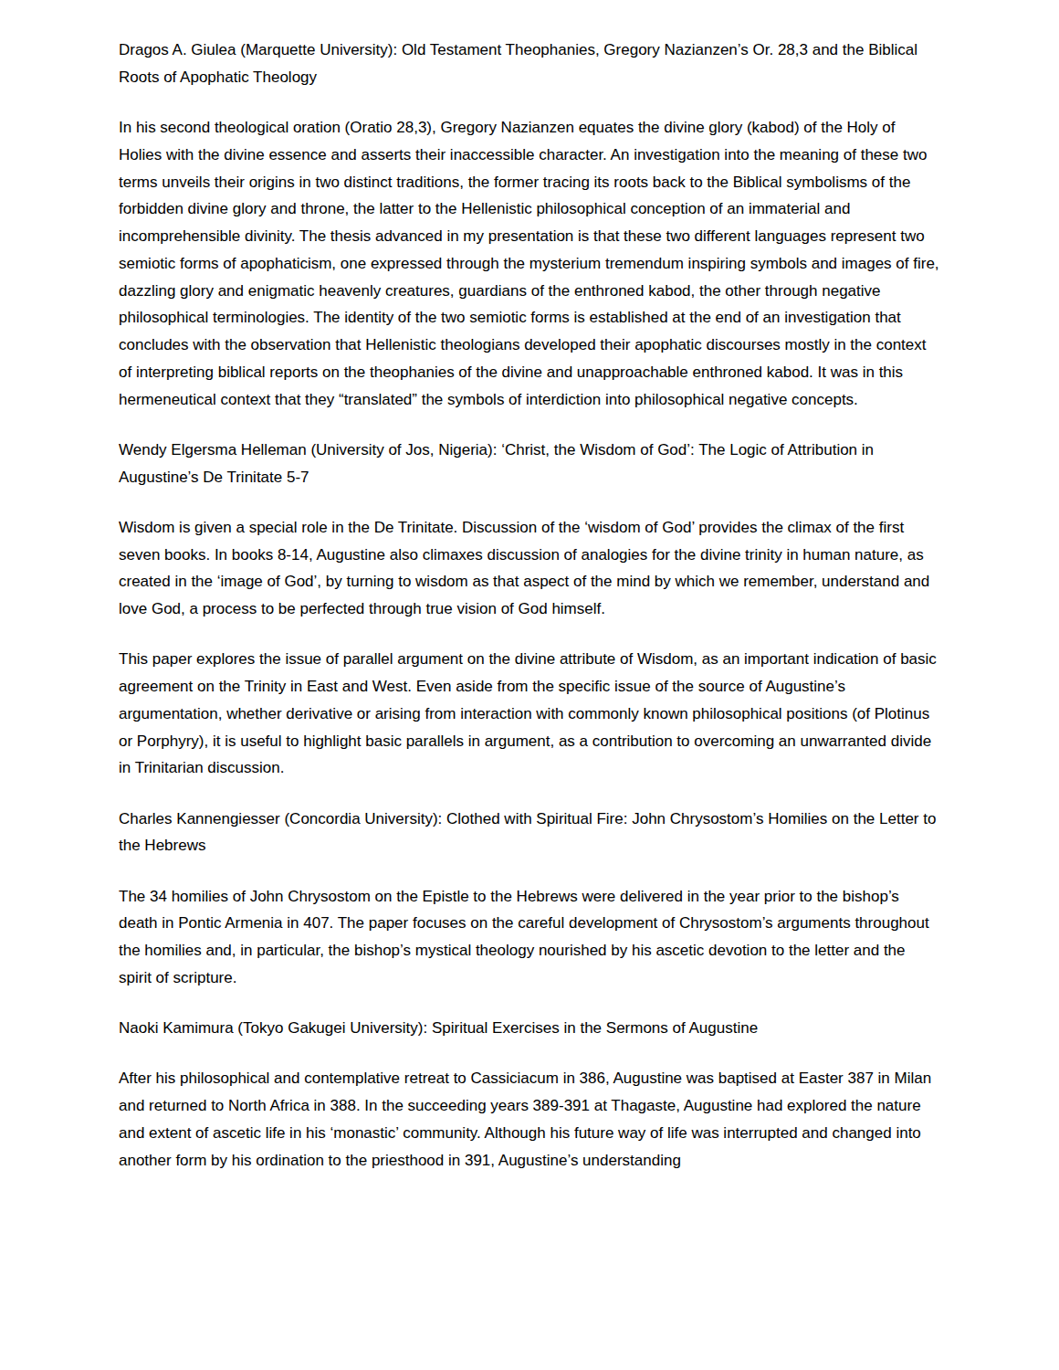Dragos A. Giulea (Marquette University): Old Testament Theophanies, Gregory Nazianzen’s Or. 28,3 and the Biblical Roots of Apophatic Theology
In his second theological oration (Oratio 28,3), Gregory Nazianzen equates the divine glory (kabod) of the Holy of Holies with the divine essence and asserts their inaccessible character. An investigation into the meaning of these two terms unveils their origins in two distinct traditions, the former tracing its roots back to the Biblical symbolisms of the forbidden divine glory and throne, the latter to the Hellenistic philosophical conception of an immaterial and incomprehensible divinity. The thesis advanced in my presentation is that these two different languages represent two semiotic forms of apophaticism, one expressed through the mysterium tremendum inspiring symbols and images of fire, dazzling glory and enigmatic heavenly creatures, guardians of the enthroned kabod, the other through negative philosophical terminologies. The identity of the two semiotic forms is established at the end of an investigation that concludes with the observation that Hellenistic theologians developed their apophatic discourses mostly in the context of interpreting biblical reports on the theophanies of the divine and unapproachable enthroned kabod. It was in this hermeneutical context that they “translated” the symbols of interdiction into philosophical negative concepts.
Wendy Elgersma Helleman (University of Jos, Nigeria): ‘Christ, the Wisdom of God’: The Logic of Attribution in Augustine’s De Trinitate 5-7
Wisdom is given a special role in the De Trinitate. Discussion of the ‘wisdom of God’ provides the climax of the first seven books. In books 8-14, Augustine also climaxes discussion of analogies for the divine trinity in human nature, as created in the ‘image of God’, by turning to wisdom as that aspect of the mind by which we remember, understand and love God, a process to be perfected through true vision of God himself.
This paper explores the issue of parallel argument on the divine attribute of Wisdom, as an important indication of basic agreement on the Trinity in East and West. Even aside from the specific issue of the source of Augustine’s argumentation, whether derivative or arising from interaction with commonly known philosophical positions (of Plotinus or Porphyry), it is useful to highlight basic parallels in argument, as a contribution to overcoming an unwarranted divide in Trinitarian discussion.
Charles Kannengiesser (Concordia University): Clothed with Spiritual Fire: John Chrysostom’s Homilies on the Letter to the Hebrews
The 34 homilies of John Chrysostom on the Epistle to the Hebrews were delivered in the year prior to the bishop’s death in Pontic Armenia in 407. The paper focuses on the careful development of Chrysostom’s arguments throughout the homilies and, in particular, the bishop’s mystical theology nourished by his ascetic devotion to the letter and the spirit of scripture.
Naoki Kamimura (Tokyo Gakugei University): Spiritual Exercises in the Sermons of Augustine
After his philosophical and contemplative retreat to Cassiciacum in 386, Augustine was baptised at Easter 387 in Milan and returned to North Africa in 388. In the succeeding years 389-391 at Thagaste, Augustine had explored the nature and extent of ascetic life in his ‘monastic’ community. Although his future way of life was interrupted and changed into another form by his ordination to the priesthood in 391, Augustine’s understanding